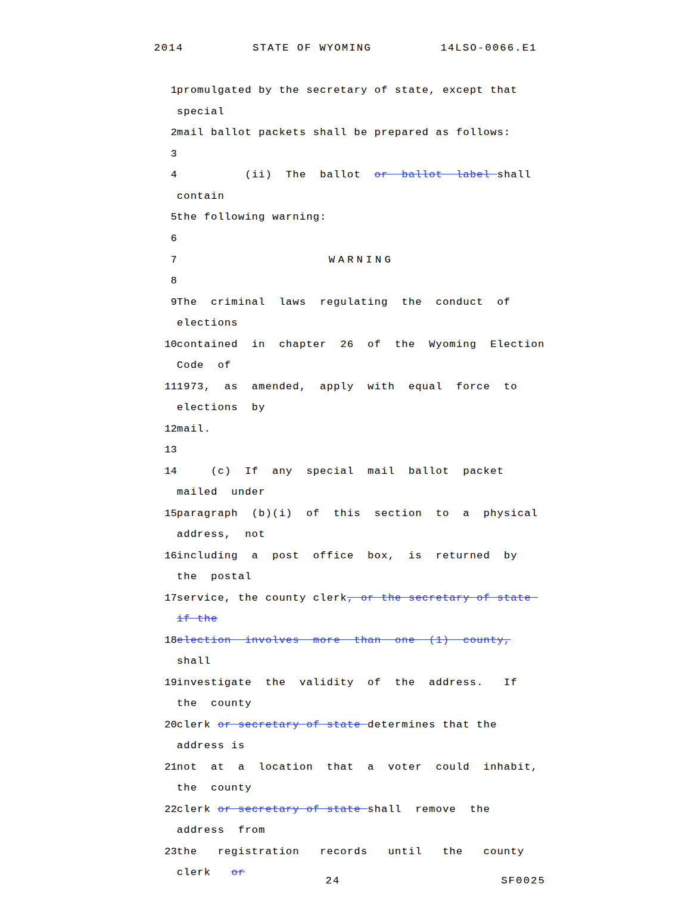2014
STATE OF WYOMING
14LSO-0066.E1
| 1 | promulgated by the secretary of state, except that special |
| 2 | mail ballot packets shall be prepared as follows: |
| 3 | |
| 4 | (ii) The ballot or ballot label shall contain |
| 5 | the following warning: |
| 6 | |
| 7 | WARNING |
| 8 | |
| 9 | The criminal laws regulating the conduct of elections |
| 10 | contained in chapter 26 of the Wyoming Election Code of |
| 11 | 1973, as amended, apply with equal force to elections by |
| 12 | mail. |
| 13 | |
| 14 | (c) If any special mail ballot packet mailed under |
| 15 | paragraph (b)(i) of this section to a physical address, not |
| 16 | including a post office box, is returned by the postal |
| 17 | service, the county clerk , or the secretary of state if the |
| 18 | election involves more than one (1) county, shall |
| 19 | investigate the validity of the address. If the county |
| 20 | clerk or secretary of state determines that the address is |
| 21 | not at a location that a voter could inhabit, the county |
| 22 | clerk or secretary of state shall remove the address from |
| 23 | the registration records until the county clerk or |
24
SF0025